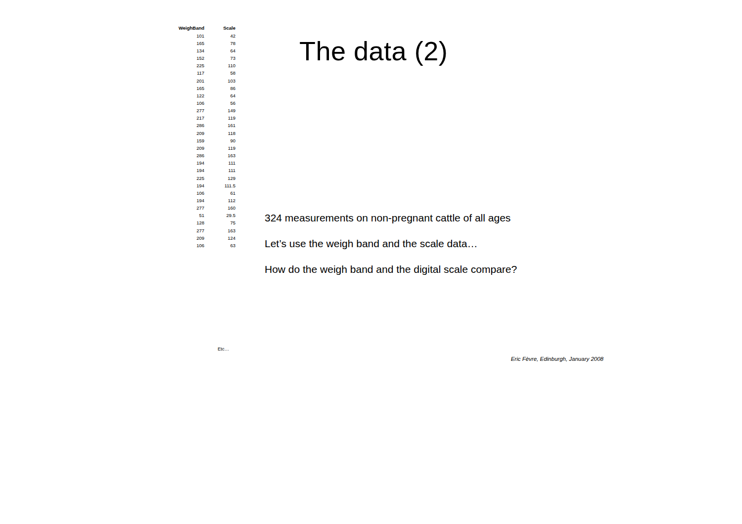The data (2)
| WeighBand | Scale |
| --- | --- |
| 101 | 42 |
| 165 | 78 |
| 134 | 64 |
| 152 | 73 |
| 225 | 110 |
| 117 | 58 |
| 201 | 103 |
| 165 | 86 |
| 122 | 64 |
| 106 | 56 |
| 277 | 149 |
| 217 | 119 |
| 286 | 161 |
| 209 | 118 |
| 159 | 90 |
| 209 | 119 |
| 286 | 163 |
| 194 | 111 |
| 194 | 111 |
| 225 | 129 |
| 194 | 111.5 |
| 106 | 61 |
| 194 | 112 |
| 277 | 160 |
| 51 | 29.5 |
| 128 | 75 |
| 277 | 163 |
| 209 | 124 |
| 106 | 63 |
Etc…
324 measurements on non-pregnant cattle of all ages
Let’s use the weigh band and the scale data…
How do the weigh band and the digital scale compare?
Eric Fèvre, Edinburgh, January 2008